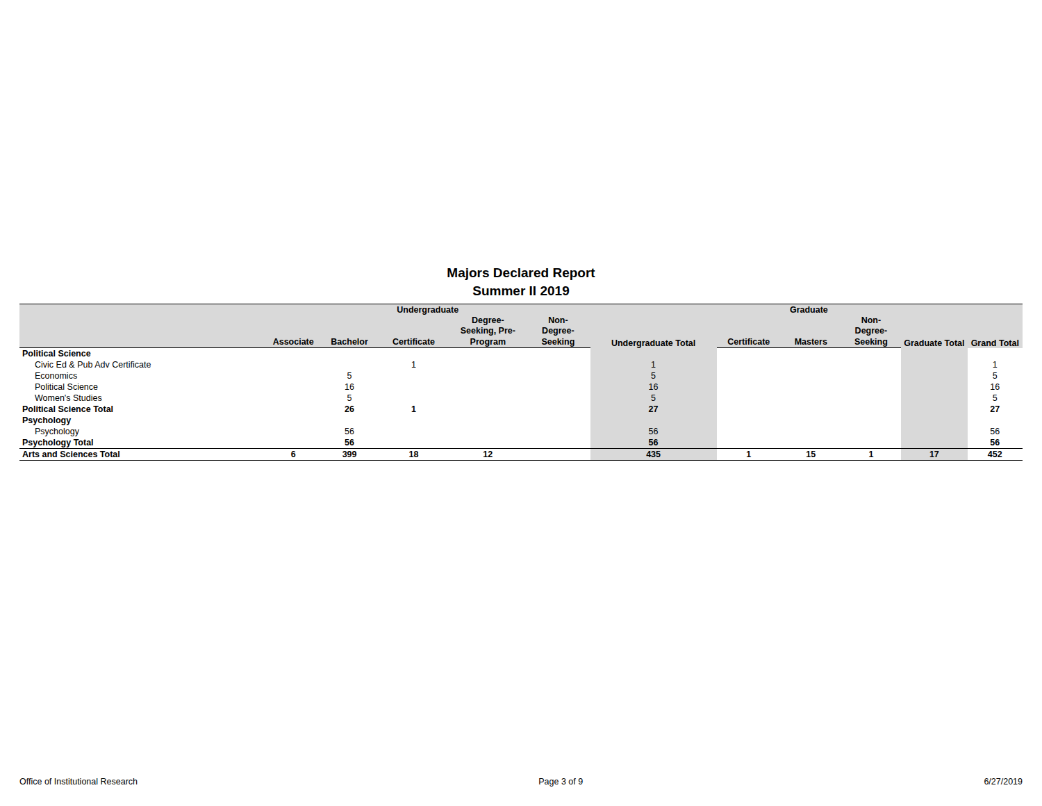Majors Declared Report
Summer II 2019
| | Undergraduate | Undergraduate Total | Graduate | Graduate Total | Grand Total |
| --- | --- | --- | --- | --- | --- |
| | | | | Degree- Seeking, Pre- | Non- Degree- | | | Non- Degree- |
| | Associate | Bachelor | Certificate | Program | Seeking | Certificate | Masters | Seeking |
| Political Science | | | | | | | | | | | |
| Civic Ed & Pub Adv Certificate | | | 1 | | | 1 | | | | | 1 |
| Economics | | 5 | | | | 5 | | | | | 5 |
| Political Science | | 16 | | | | 16 | | | | | 16 |
| Women's Studies | | 5 | | | | 5 | | | | | 5 |
| Political Science Total | | 26 | 1 | | | 27 | | | | | 27 |
| Psychology | | | | | | | | | | | |
| Psychology | | 56 | | | | 56 | | | | | 56 |
| Psychology Total | | 56 | | | | 56 | | | | | 56 |
| Arts and Sciences Total | 6 | 399 | 18 | 12 | | 435 | 1 | 15 | 1 | 17 | 452 |
Office of Institutional Research
Page 3 of 9
6/27/2019